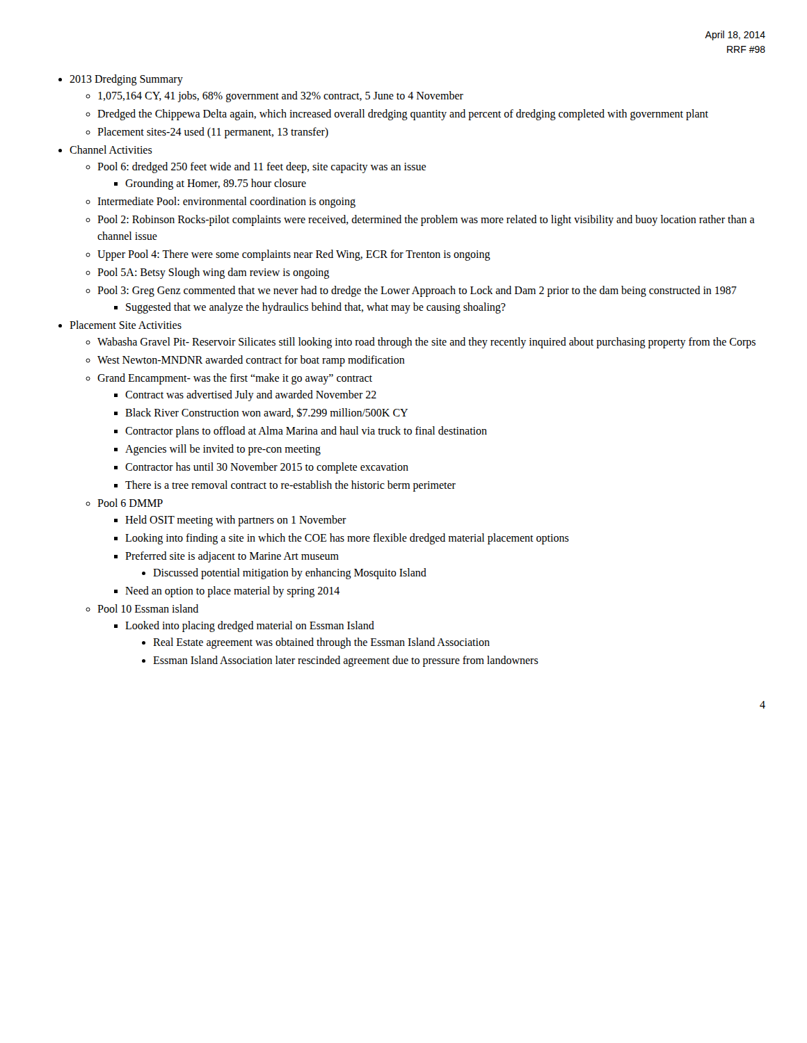April 18, 2014
RRF #98
2013 Dredging Summary
1,075,164 CY, 41 jobs, 68% government and 32% contract, 5 June to 4 November
Dredged the Chippewa Delta again, which increased overall dredging quantity and percent of dredging completed with government plant
Placement sites-24 used (11 permanent, 13 transfer)
Channel Activities
Pool 6: dredged 250 feet wide and 11 feet deep, site capacity was an issue
Grounding at Homer, 89.75 hour closure
Intermediate Pool: environmental coordination is ongoing
Pool 2: Robinson Rocks-pilot complaints were received, determined the problem was more related to light visibility and buoy location rather than a channel issue
Upper Pool 4: There were some complaints near Red Wing, ECR for Trenton is ongoing
Pool 5A: Betsy Slough wing dam review is ongoing
Pool 3: Greg Genz commented that we never had to dredge the Lower Approach to Lock and Dam 2 prior to the dam being constructed in 1987
Suggested that we analyze the hydraulics behind that, what may be causing shoaling?
Placement Site Activities
Wabasha Gravel Pit- Reservoir Silicates still looking into road through the site and they recently inquired about purchasing property from the Corps
West Newton-MNDNR awarded contract for boat ramp modification
Grand Encampment- was the first “make it go away” contract
Contract was advertised July and awarded November 22
Black River Construction won award, $7.299 million/500K CY
Contractor plans to offload at Alma Marina and haul via truck to final destination
Agencies will be invited to pre-con meeting
Contractor has until 30 November 2015 to complete excavation
There is a tree removal contract to re-establish the historic berm perimeter
Pool 6 DMMP
Held OSIT meeting with partners on 1 November
Looking into finding a site in which the COE has more flexible dredged material placement options
Preferred site is adjacent to Marine Art museum
Discussed potential mitigation by enhancing Mosquito Island
Need an option to place material by spring 2014
Pool 10 Essman island
Looked into placing dredged material on Essman Island
Real Estate agreement was obtained through the Essman Island Association
Essman Island Association later rescinded agreement due to pressure from landowners
4